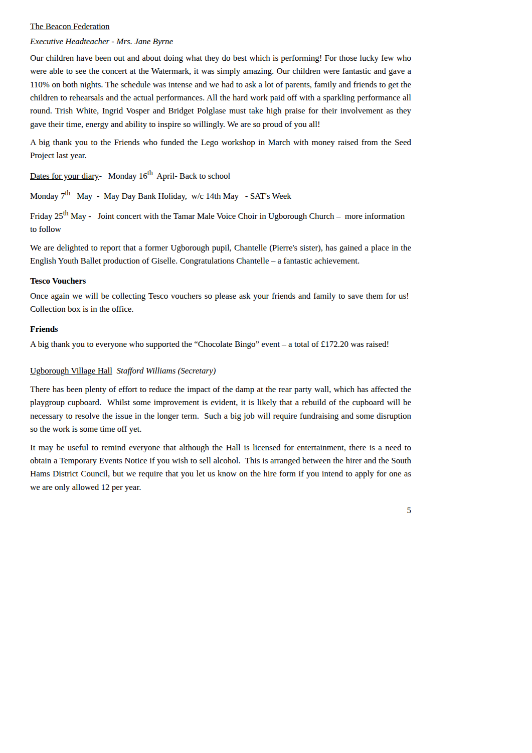The Beacon Federation
Executive Headteacher - Mrs. Jane Byrne
Our children have been out and about doing what they do best which is performing! For those lucky few who were able to see the concert at the Watermark, it was simply amazing. Our children were fantastic and gave a 110% on both nights. The schedule was intense and we had to ask a lot of parents, family and friends to get the children to rehearsals and the actual performances. All the hard work paid off with a sparkling performance all round. Trish White, Ingrid Vosper and Bridget Polglase must take high praise for their involvement as they gave their time, energy and ability to inspire so willingly. We are so proud of you all!
A big thank you to the Friends who funded the Lego workshop in March with money raised from the Seed Project last year.
Dates for your diary- Monday 16th April- Back to school
Monday 7th May - May Day Bank Holiday, w/c 14th May - SAT's Week
Friday 25th May - Joint concert with the Tamar Male Voice Choir in Ugborough Church – more information to follow
We are delighted to report that a former Ugborough pupil, Chantelle (Pierre's sister), has gained a place in the English Youth Ballet production of Giselle. Congratulations Chantelle – a fantastic achievement.
Tesco Vouchers
Once again we will be collecting Tesco vouchers so please ask your friends and family to save them for us! Collection box is in the office.
Friends
A big thank you to everyone who supported the “Chocolate Bingo” event – a total of £172.20 was raised!
Ugborough Village Hall Stafford Williams (Secretary)
There has been plenty of effort to reduce the impact of the damp at the rear party wall, which has affected the playgroup cupboard. Whilst some improvement is evident, it is likely that a rebuild of the cupboard will be necessary to resolve the issue in the longer term. Such a big job will require fundraising and some disruption so the work is some time off yet.
It may be useful to remind everyone that although the Hall is licensed for entertainment, there is a need to obtain a Temporary Events Notice if you wish to sell alcohol. This is arranged between the hirer and the South Hams District Council, but we require that you let us know on the hire form if you intend to apply for one as we are only allowed 12 per year.
5